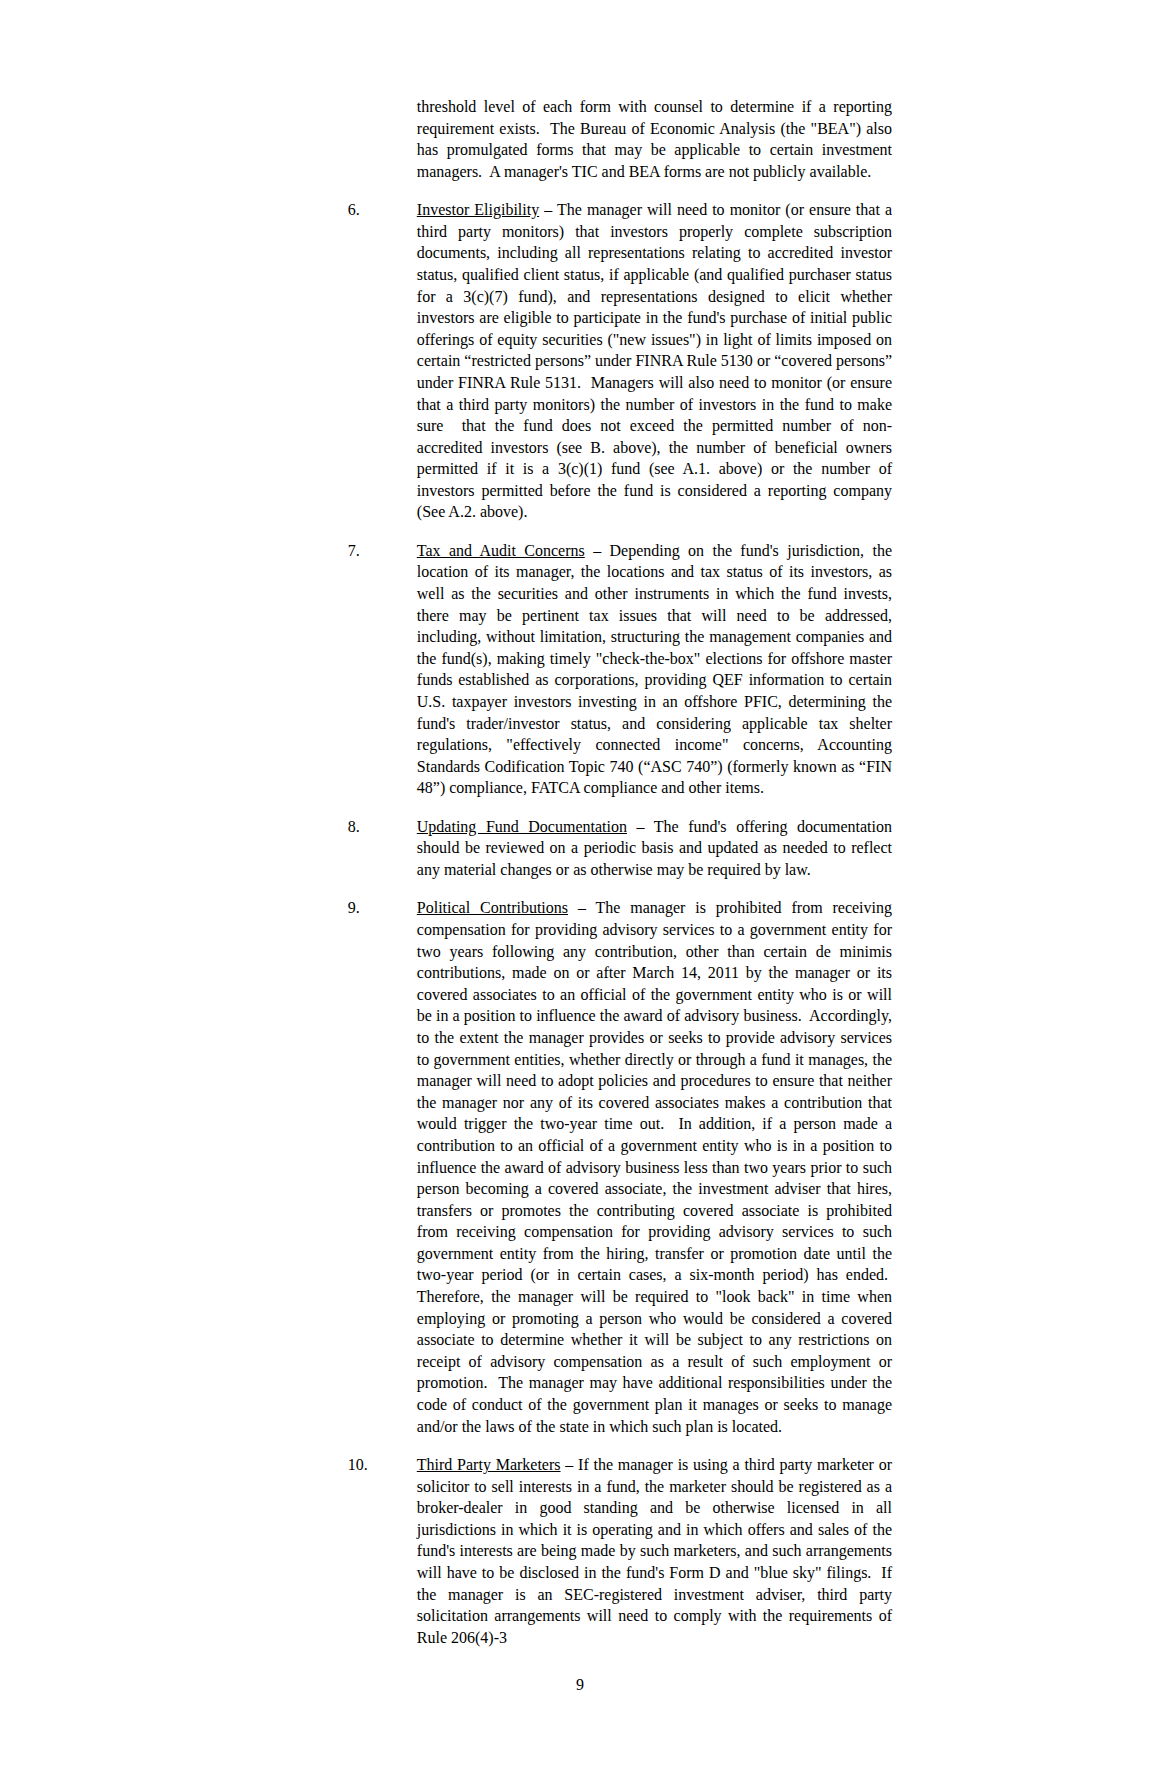threshold level of each form with counsel to determine if a reporting requirement exists. The Bureau of Economic Analysis (the "BEA") also has promulgated forms that may be applicable to certain investment managers. A manager's TIC and BEA forms are not publicly available.
6. Investor Eligibility – The manager will need to monitor (or ensure that a third party monitors) that investors properly complete subscription documents, including all representations relating to accredited investor status, qualified client status, if applicable (and qualified purchaser status for a 3(c)(7) fund), and representations designed to elicit whether investors are eligible to participate in the fund's purchase of initial public offerings of equity securities ("new issues") in light of limits imposed on certain “restricted persons” under FINRA Rule 5130 or “covered persons” under FINRA Rule 5131. Managers will also need to monitor (or ensure that a third party monitors) the number of investors in the fund to make sure that the fund does not exceed the permitted number of non-accredited investors (see B. above), the number of beneficial owners permitted if it is a 3(c)(1) fund (see A.1. above) or the number of investors permitted before the fund is considered a reporting company (See A.2. above).
7. Tax and Audit Concerns – Depending on the fund's jurisdiction, the location of its manager, the locations and tax status of its investors, as well as the securities and other instruments in which the fund invests, there may be pertinent tax issues that will need to be addressed, including, without limitation, structuring the management companies and the fund(s), making timely "check-the-box" elections for offshore master funds established as corporations, providing QEF information to certain U.S. taxpayer investors investing in an offshore PFIC, determining the fund's trader/investor status, and considering applicable tax shelter regulations, "effectively connected income" concerns, Accounting Standards Codification Topic 740 (“ASC 740”) (formerly known as “FIN 48”) compliance, FATCA compliance and other items.
8. Updating Fund Documentation – The fund's offering documentation should be reviewed on a periodic basis and updated as needed to reflect any material changes or as otherwise may be required by law.
9. Political Contributions – The manager is prohibited from receiving compensation for providing advisory services to a government entity for two years following any contribution, other than certain de minimis contributions, made on or after March 14, 2011 by the manager or its covered associates to an official of the government entity who is or will be in a position to influence the award of advisory business. Accordingly, to the extent the manager provides or seeks to provide advisory services to government entities, whether directly or through a fund it manages, the manager will need to adopt policies and procedures to ensure that neither the manager nor any of its covered associates makes a contribution that would trigger the two-year time out. In addition, if a person made a contribution to an official of a government entity who is in a position to influence the award of advisory business less than two years prior to such person becoming a covered associate, the investment adviser that hires, transfers or promotes the contributing covered associate is prohibited from receiving compensation for providing advisory services to such government entity from the hiring, transfer or promotion date until the two-year period (or in certain cases, a six-month period) has ended. Therefore, the manager will be required to "look back" in time when employing or promoting a person who would be considered a covered associate to determine whether it will be subject to any restrictions on receipt of advisory compensation as a result of such employment or promotion. The manager may have additional responsibilities under the code of conduct of the government plan it manages or seeks to manage and/or the laws of the state in which such plan is located.
10. Third Party Marketers – If the manager is using a third party marketer or solicitor to sell interests in a fund, the marketer should be registered as a broker-dealer in good standing and be otherwise licensed in all jurisdictions in which it is operating and in which offers and sales of the fund's interests are being made by such marketers, and such arrangements will have to be disclosed in the fund's Form D and "blue sky" filings. If the manager is an SEC-registered investment adviser, third party solicitation arrangements will need to comply with the requirements of Rule 206(4)-3
9